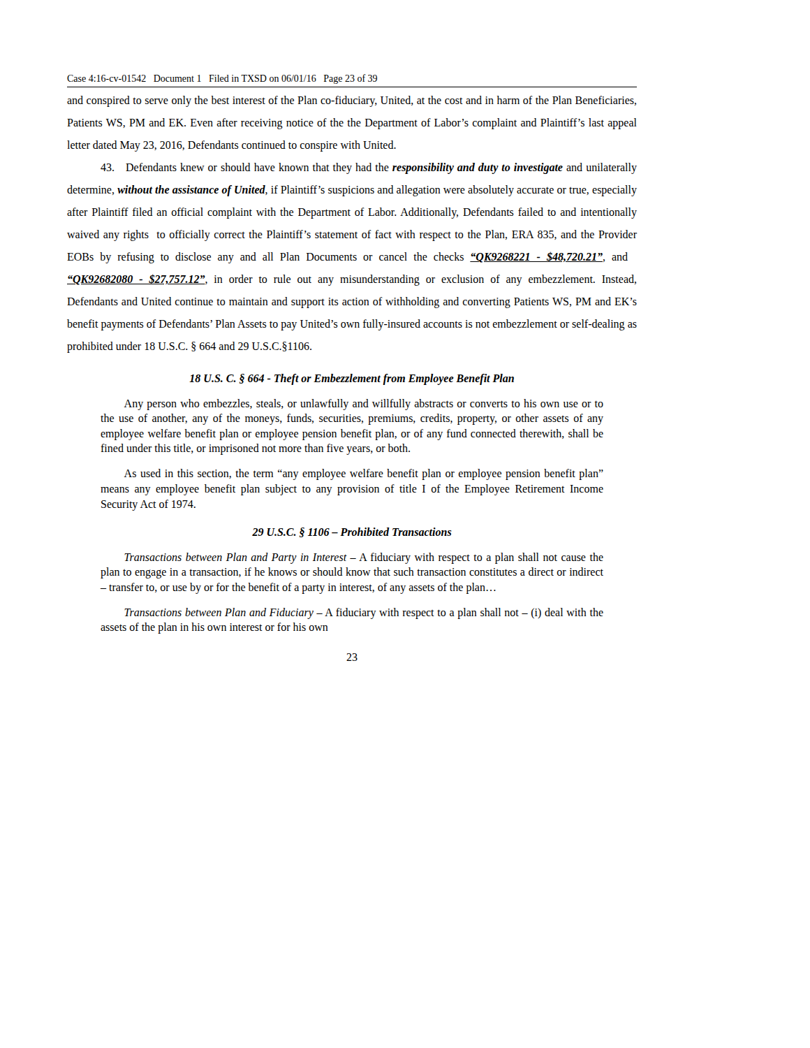Case 4:16-cv-01542 Document 1 Filed in TXSD on 06/01/16 Page 23 of 39
and conspired to serve only the best interest of the Plan co-fiduciary, United, at the cost and in harm of the Plan Beneficiaries, Patients WS, PM and EK. Even after receiving notice of the the Department of Labor’s complaint and Plaintiff’s last appeal letter dated May 23, 2016, Defendants continued to conspire with United.
43. Defendants knew or should have known that they had the responsibility and duty to investigate and unilaterally determine, without the assistance of United, if Plaintiff’s suspicions and allegation were absolutely accurate or true, especially after Plaintiff filed an official complaint with the Department of Labor. Additionally, Defendants failed to and intentionally waived any rights to officially correct the Plaintiff’s statement of fact with respect to the Plan, ERA 835, and the Provider EOBs by refusing to disclose any and all Plan Documents or cancel the checks “QK9268221 - $48,720.21”, and “QK92682080 - $27,757.12”, in order to rule out any misunderstanding or exclusion of any embezzlement. Instead, Defendants and United continue to maintain and support its action of withholding and converting Patients WS, PM and EK’s benefit payments of Defendants’ Plan Assets to pay United’s own fully-insured accounts is not embezzlement or self-dealing as prohibited under 18 U.S.C. § 664 and 29 U.S.C.§1106.
18 U.S. C. § 664 - Theft or Embezzlement from Employee Benefit Plan
Any person who embezzles, steals, or unlawfully and willfully abstracts or converts to his own use or to the use of another, any of the moneys, funds, securities, premiums, credits, property, or other assets of any employee welfare benefit plan or employee pension benefit plan, or of any fund connected therewith, shall be fined under this title, or imprisoned not more than five years, or both.
As used in this section, the term “any employee welfare benefit plan or employee pension benefit plan” means any employee benefit plan subject to any provision of title I of the Employee Retirement Income Security Act of 1974.
29 U.S.C. § 1106 – Prohibited Transactions
Transactions between Plan and Party in Interest – A fiduciary with respect to a plan shall not cause the plan to engage in a transaction, if he knows or should know that such transaction constitutes a direct or indirect – transfer to, or use by or for the benefit of a party in interest, of any assets of the plan…
Transactions between Plan and Fiduciary – A fiduciary with respect to a plan shall not – (i) deal with the assets of the plan in his own interest or for his own
23